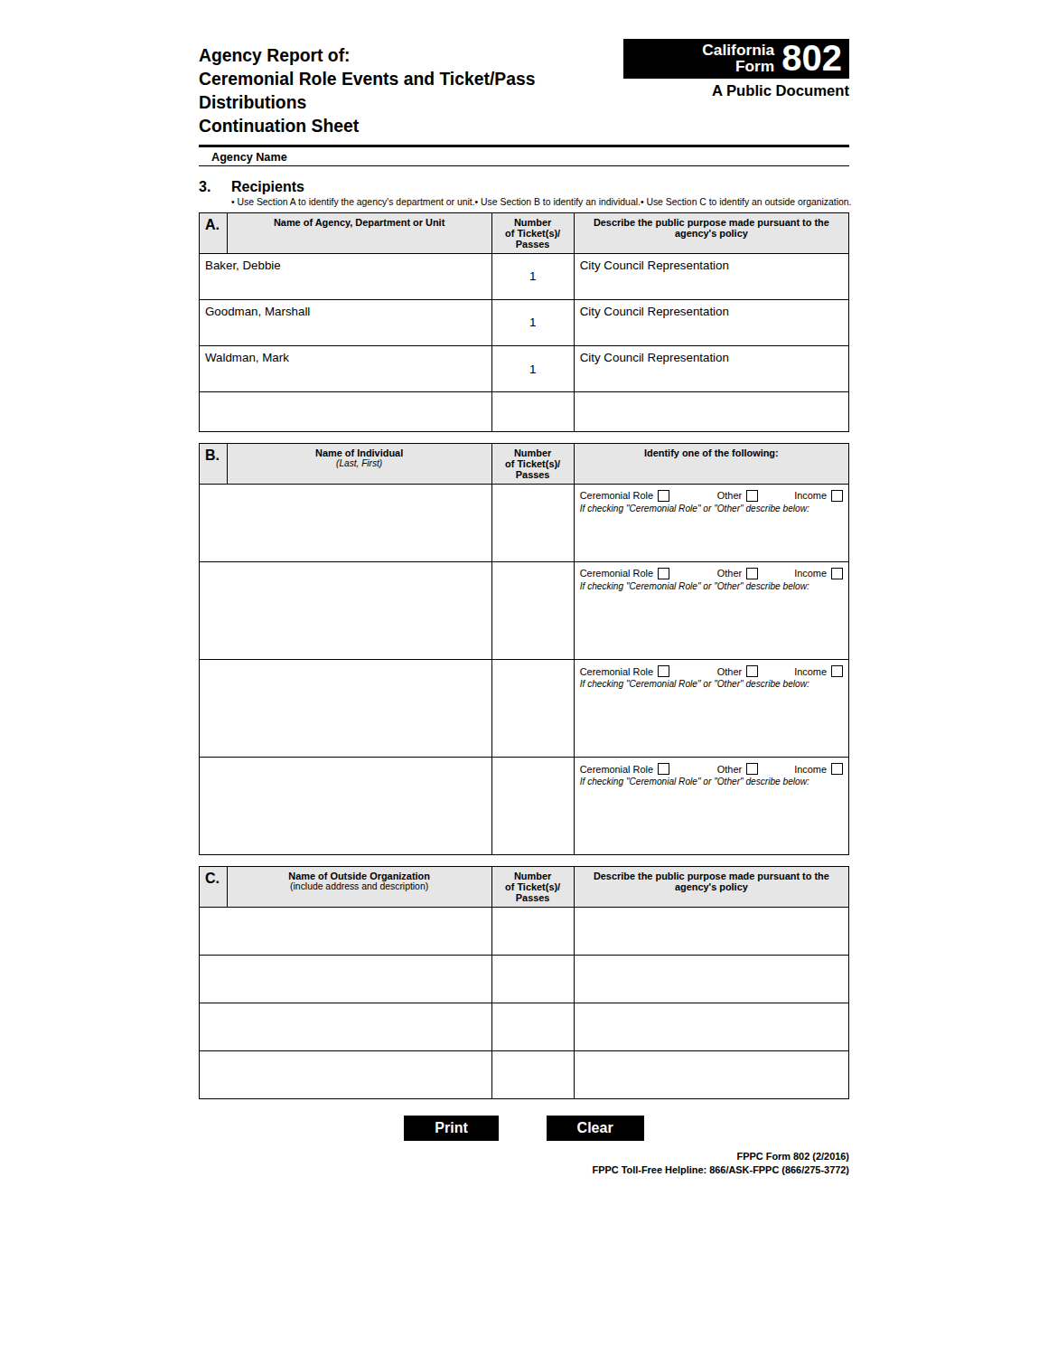Agency Report of:
Ceremonial Role Events and Ticket/Pass Distributions
Continuation Sheet
CaliforniaForm
802
A Public Document
Agency Name
3.
Recipients
• Use Section A to identify the agency's department or unit. • Use Section B to identify an individual. • Use Section C to identify an outside organization.
| A. | Name of Agency, Department or Unit | Number of Ticket(s)/ Passes | Describe the public purpose made pursuant to the agency's policy |
| --- | --- | --- | --- |
| Baker, Debbie | 1 | City Council Representation |
| Goodman, Marshall | 1 | City Council Representation |
| Waldman, Mark | 1 | City Council Representation |
| B. | Name of Individual (Last, First) | Number of Ticket(s)/ Passes | Identify one of the following: |
| --- | --- | --- | --- |
| | | Ceremonial Role Other Income If checking "Ceremonial Role" or "Other" describe below: |
| | | Ceremonial Role Other Income If checking "Ceremonial Role" or "Other" describe below: |
| | | Ceremonial Role Other Income If checking "Ceremonial Role" or "Other" describe below: |
| | | Ceremonial Role Other Income If checking "Ceremonial Role" or "Other" describe below: |
| C. | Name of Outside Organization (include address and description) | Number of Ticket(s)/ Passes | Describe the public purpose made pursuant to the agency's policy |
| --- | --- | --- | --- |
Print Clear
FPPC Form 802 (2/2016)
FPPC Toll-Free Helpline: 866/ASK-FPPC (866/275-3772)